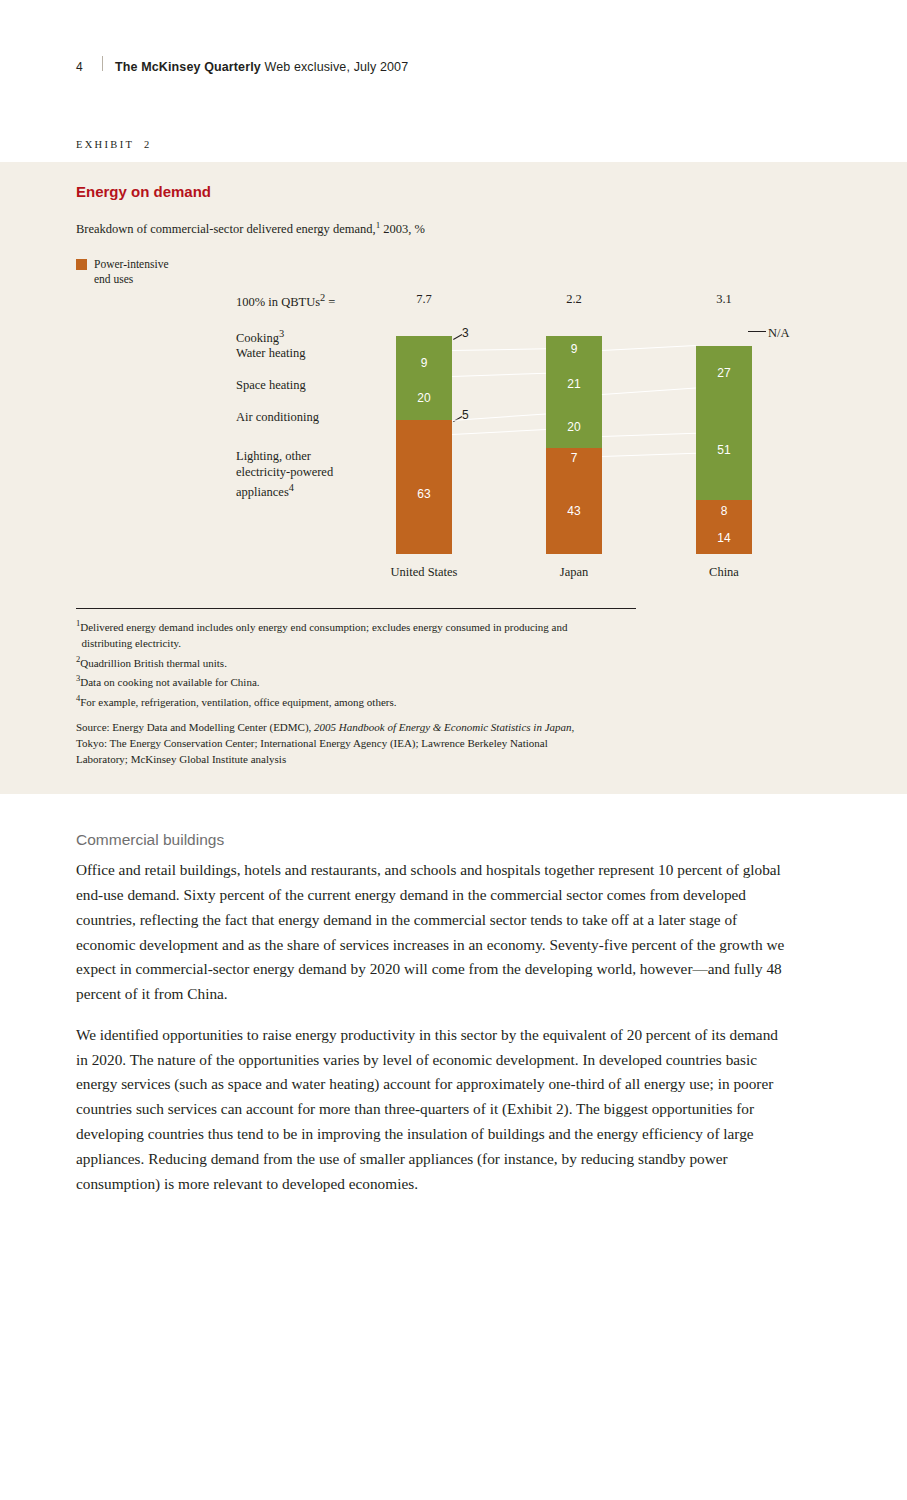4
The McKinsey Quarterly Web exclusive, July 2007
Exhibit 2
Energy on demand
Breakdown of commercial-sector delivered energy demand,1 2003, %
Power-intensive
end uses
100% in QBTUs2 =
Cooking3
Water heating
Space heating
Air conditioning
Lighting, other
electricity-powered
appliances4
7.7
2.2
3.1
N/A
9
20
63
3
5
9
21
20
7
43
27
51
8
14
United States
Japan
China
1Delivered energy demand includes only energy end consumption; excludes energy consumed in producing and
distributing electricity.
2Quadrillion British thermal units.
3Data on cooking not available for China.
4For example, refrigeration, ventilation, office equipment, among others.
Source: Energy Data and Modelling Center (EDMC), 2005 Handbook of Energy & Economic Statistics in Japan,
Tokyo: The Energy Conservation Center; International Energy Agency (IEA); Lawrence Berkeley National
Laboratory; McKinsey Global Institute analysis
Commercial buildings
Office and retail buildings, hotels and restaurants, and schools and hospitals together represent 10 percent of global end-use demand. Sixty percent of the current energy demand in the commercial sector comes from developed countries, reflecting the fact that energy demand in the commercial sector tends to take off at a later stage of economic development and as the share of services increases in an economy. Seventy-five percent of the growth we expect in commercial-sector energy demand by 2020 will come from the developing world, however—and fully 48 percent of it from China.
We identified opportunities to raise energy productivity in this sector by the equivalent of 20 percent of its demand in 2020. The nature of the opportunities varies by level of economic development. In developed countries basic energy services (such as space and water heating) account for approximately one-third of all energy use; in poorer countries such services can account for more than three-quarters of it (Exhibit 2). The biggest opportunities for developing countries thus tend to be in improving the insulation of buildings and the energy efficiency of large appliances. Reducing demand from the use of smaller appliances (for instance, by reducing standby power consumption) is more relevant to developed economies.